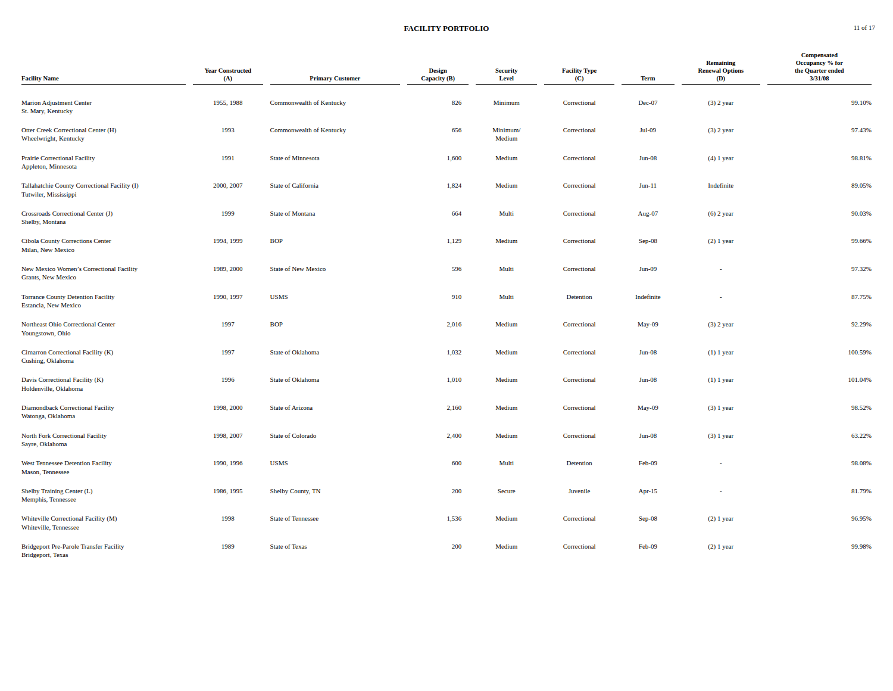FACILITY PORTFOLIO 11 of 17
| Facility Name | Year Constructed (A) | Primary Customer | Design Capacity (B) | Security Level | Facility Type (C) | Term | Remaining Renewal Options (D) | Compensated Occupancy % for the Quarter ended 3/31/08 |
| --- | --- | --- | --- | --- | --- | --- | --- | --- |
| Marion Adjustment Center St. Mary, Kentucky | 1955, 1988 | Commonwealth of Kentucky | 826 | Minimum | Correctional | Dec-07 | (3) 2 year | 99.10% |
| Otter Creek Correctional Center (H) Wheelwright, Kentucky | 1993 | Commonwealth of Kentucky | 656 | Minimum/ Medium | Correctional | Jul-09 | (3) 2 year | 97.43% |
| Prairie Correctional Facility Appleton, Minnesota | 1991 | State of Minnesota | 1,600 | Medium | Correctional | Jun-08 | (4) 1 year | 98.81% |
| Tallahatchie County Correctional Facility (I) Tutwiler, Mississippi | 2000, 2007 | State of California | 1,824 | Medium | Correctional | Jun-11 | Indefinite | 89.05% |
| Crossroads Correctional Center (J) Shelby, Montana | 1999 | State of Montana | 664 | Multi | Correctional | Aug-07 | (6) 2 year | 90.03% |
| Cibola County Corrections Center Milan, New Mexico | 1994, 1999 | BOP | 1,129 | Medium | Correctional | Sep-08 | (2) 1 year | 99.66% |
| New Mexico Women’s Correctional Facility Grants, New Mexico | 1989, 2000 | State of New Mexico | 596 | Multi | Correctional | Jun-09 | - | 97.32% |
| Torrance County Detention Facility Estancia, New Mexico | 1990, 1997 | USMS | 910 | Multi | Detention | Indefinite | - | 87.75% |
| Northeast Ohio Correctional Center Youngstown, Ohio | 1997 | BOP | 2,016 | Medium | Correctional | May-09 | (3) 2 year | 92.29% |
| Cimarron Correctional Facility (K) Cushing, Oklahoma | 1997 | State of Oklahoma | 1,032 | Medium | Correctional | Jun-08 | (1) 1 year | 100.59% |
| Davis Correctional Facility (K) Holdenville, Oklahoma | 1996 | State of Oklahoma | 1,010 | Medium | Correctional | Jun-08 | (1) 1 year | 101.04% |
| Diamondback Correctional Facility Watonga, Oklahoma | 1998, 2000 | State of Arizona | 2,160 | Medium | Correctional | May-09 | (3) 1 year | 98.52% |
| North Fork Correctional Facility Sayre, Oklahoma | 1998, 2007 | State of Colorado | 2,400 | Medium | Correctional | Jun-08 | (3) 1 year | 63.22% |
| West Tennessee Detention Facility Mason, Tennessee | 1990, 1996 | USMS | 600 | Multi | Detention | Feb-09 | - | 98.08% |
| Shelby Training Center (L) Memphis, Tennessee | 1986, 1995 | Shelby County, TN | 200 | Secure | Juvenile | Apr-15 | - | 81.79% |
| Whiteville Correctional Facility (M) Whiteville, Tennessee | 1998 | State of Tennessee | 1,536 | Medium | Correctional | Sep-08 | (2) 1 year | 96.95% |
| Bridgeport Pre-Parole Transfer Facility Bridgeport, Texas | 1989 | State of Texas | 200 | Medium | Correctional | Feb-09 | (2) 1 year | 99.98% |